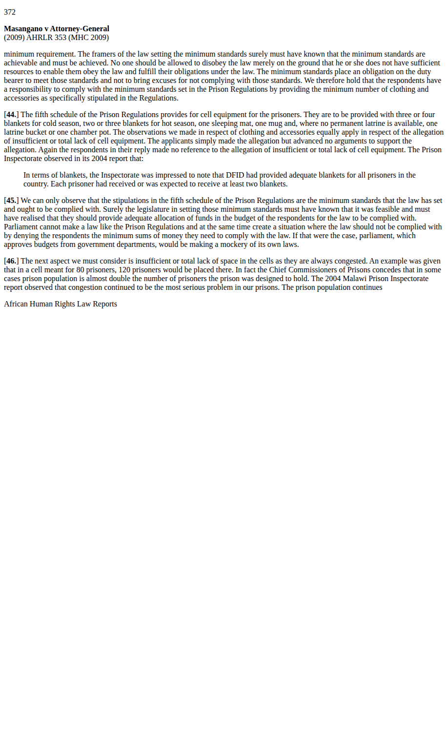372
Masangano v Attorney-General
(2009) AHRLR 353 (MHC 2009)
minimum requirement. The framers of the law setting the minimum standards surely must have known that the minimum standards are achievable and must be achieved. No one should be allowed to disobey the law merely on the ground that he or she does not have sufficient resources to enable them obey the law and fulfill their obligations under the law. The minimum standards place an obligation on the duty bearer to meet those standards and not to bring excuses for not complying with those standards. We therefore hold that the respondents have a responsibility to comply with the minimum standards set in the Prison Regulations by providing the minimum number of clothing and accessories as specifically stipulated in the Regulations.
[44.] The fifth schedule of the Prison Regulations provides for cell equipment for the prisoners. They are to be provided with three or four blankets for cold season, two or three blankets for hot season, one sleeping mat, one mug and, where no permanent latrine is available, one latrine bucket or one chamber pot. The observations we made in respect of clothing and accessories equally apply in respect of the allegation of insufficient or total lack of cell equipment. The applicants simply made the allegation but advanced no arguments to support the allegation. Again the respondents in their reply made no reference to the allegation of insufficient or total lack of cell equipment. The Prison Inspectorate observed in its 2004 report that:
In terms of blankets, the Inspectorate was impressed to note that DFID had provided adequate blankets for all prisoners in the country. Each prisoner had received or was expected to receive at least two blankets.
[45.] We can only observe that the stipulations in the fifth schedule of the Prison Regulations are the minimum standards that the law has set and ought to be complied with. Surely the legislature in setting those minimum standards must have known that it was feasible and must have realised that they should provide adequate allocation of funds in the budget of the respondents for the law to be complied with. Parliament cannot make a law like the Prison Regulations and at the same time create a situation where the law should not be complied with by denying the respondents the minimum sums of money they need to comply with the law. If that were the case, parliament, which approves budgets from government departments, would be making a mockery of its own laws.
[46.] The next aspect we must consider is insufficient or total lack of space in the cells as they are always congested. An example was given that in a cell meant for 80 prisoners, 120 prisoners would be placed there. In fact the Chief Commissioners of Prisons concedes that in some cases prison population is almost double the number of prisoners the prison was designed to hold. The 2004 Malawi Prison Inspectorate report observed that congestion continued to be the most serious problem in our prisons. The prison population continues
African Human Rights Law Reports